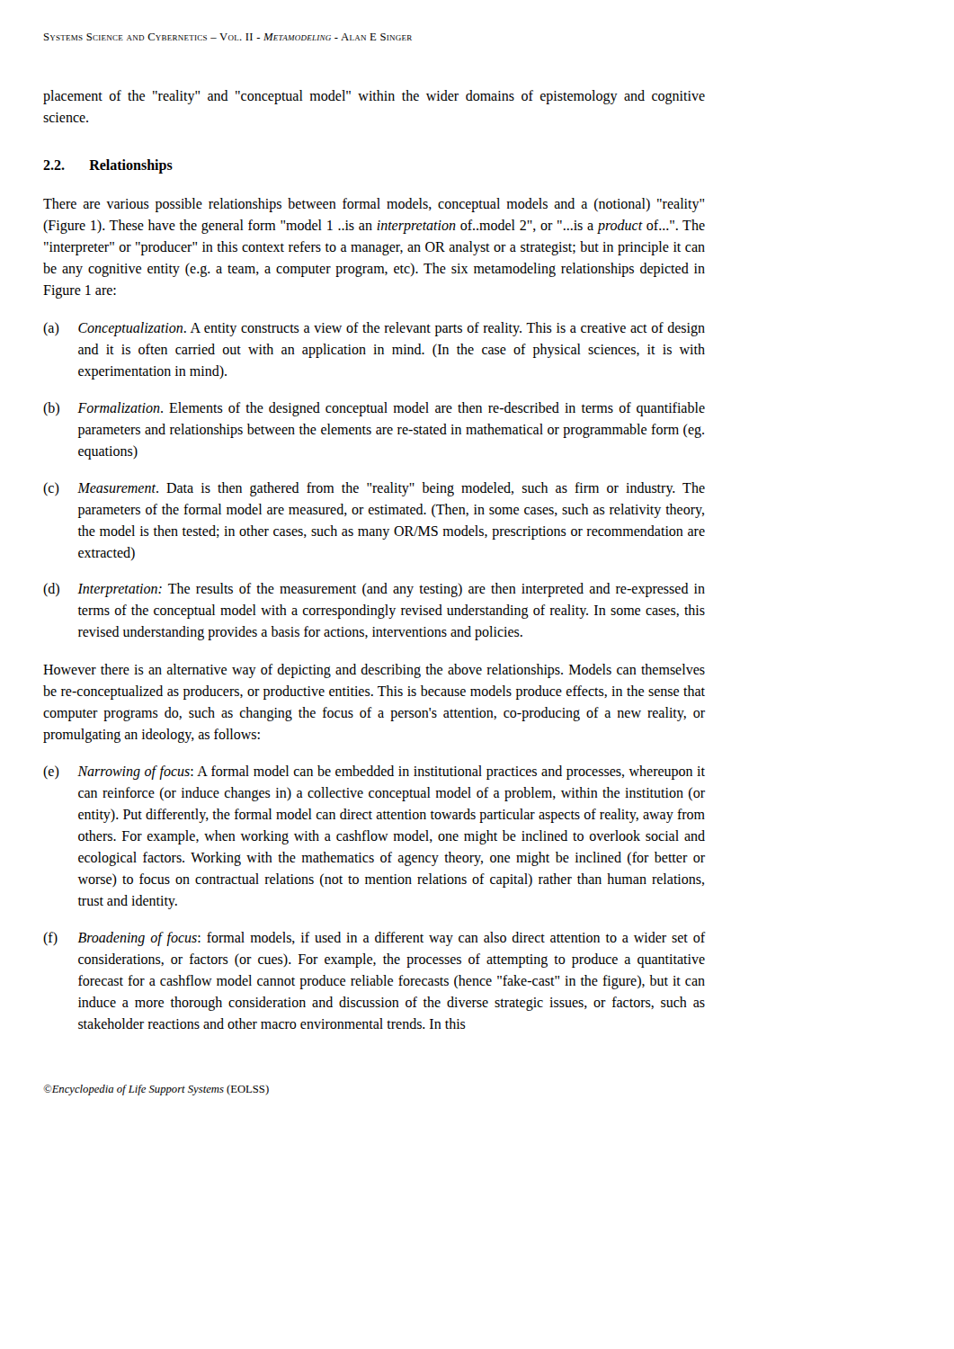Systems Science and Cybernetics – Vol. II - Metamodeling - Alan E Singer
placement of the "reality" and "conceptual model" within the wider domains of epistemology and cognitive science.
2.2. Relationships
There are various possible relationships between formal models, conceptual models and a (notional) "reality" (Figure 1). These have the general form "model 1 ..is an interpretation of..model 2", or "...is a product of...". The "interpreter" or "producer" in this context refers to a manager, an OR analyst or a strategist; but in principle it can be any cognitive entity (e.g. a team, a computer program, etc). The six metamodeling relationships depicted in Figure 1 are:
(a) Conceptualization. A entity constructs a view of the relevant parts of reality. This is a creative act of design and it is often carried out with an application in mind. (In the case of physical sciences, it is with experimentation in mind).
(b) Formalization. Elements of the designed conceptual model are then re-described in terms of quantifiable parameters and relationships between the elements are re-stated in mathematical or programmable form (eg. equations)
(c) Measurement. Data is then gathered from the "reality" being modeled, such as firm or industry. The parameters of the formal model are measured, or estimated. (Then, in some cases, such as relativity theory, the model is then tested; in other cases, such as many OR/MS models, prescriptions or recommendation are extracted)
(d) Interpretation: The results of the measurement (and any testing) are then interpreted and re-expressed in terms of the conceptual model with a correspondingly revised understanding of reality. In some cases, this revised understanding provides a basis for actions, interventions and policies.
However there is an alternative way of depicting and describing the above relationships. Models can themselves be re-conceptualized as producers, or productive entities. This is because models produce effects, in the sense that computer programs do, such as changing the focus of a person's attention, co-producing of a new reality, or promulgating an ideology, as follows:
(e) Narrowing of focus: A formal model can be embedded in institutional practices and processes, whereupon it can reinforce (or induce changes in) a collective conceptual model of a problem, within the institution (or entity). Put differently, the formal model can direct attention towards particular aspects of reality, away from others. For example, when working with a cashflow model, one might be inclined to overlook social and ecological factors. Working with the mathematics of agency theory, one might be inclined (for better or worse) to focus on contractual relations (not to mention relations of capital) rather than human relations, trust and identity.
(f) Broadening of focus: formal models, if used in a different way can also direct attention to a wider set of considerations, or factors (or cues). For example, the processes of attempting to produce a quantitative forecast for a cashflow model cannot produce reliable forecasts (hence "fake-cast" in the figure), but it can induce a more thorough consideration and discussion of the diverse strategic issues, or factors, such as stakeholder reactions and other macro environmental trends. In this
©Encyclopedia of Life Support Systems (EOLSS)